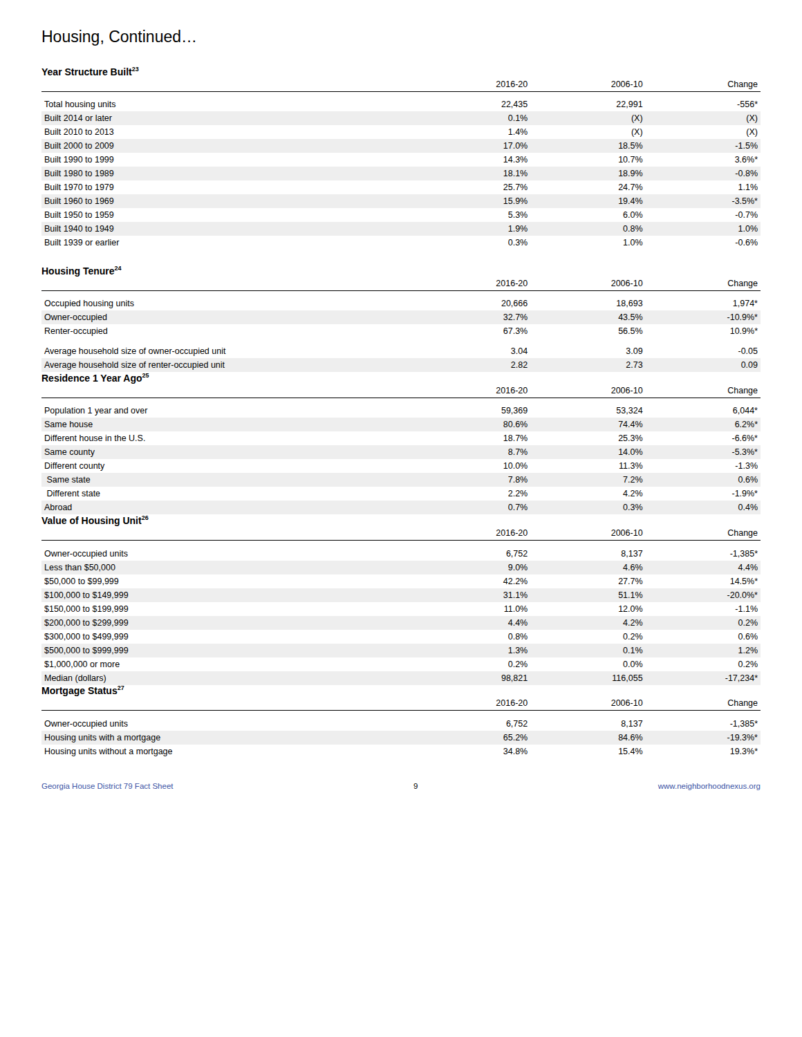Housing, Continued…
Year Structure Built 23
| | 2016-20 | 2006-10 | Change |
| --- | --- | --- | --- |
| Total housing units | 22,435 | 22,991 | -556* |
| Built 2014 or later | 0.1% | (X) | (X) |
| Built 2010 to 2013 | 1.4% | (X) | (X) |
| Built 2000 to 2009 | 17.0% | 18.5% | -1.5% |
| Built 1990 to 1999 | 14.3% | 10.7% | 3.6%* |
| Built 1980 to 1989 | 18.1% | 18.9% | -0.8% |
| Built 1970 to 1979 | 25.7% | 24.7% | 1.1% |
| Built 1960 to 1969 | 15.9% | 19.4% | -3.5%* |
| Built 1950 to 1959 | 5.3% | 6.0% | -0.7% |
| Built 1940 to 1949 | 1.9% | 0.8% | 1.0% |
| Built 1939 or earlier | 0.3% | 1.0% | -0.6% |
Housing Tenure 24
| | 2016-20 | 2006-10 | Change |
| --- | --- | --- | --- |
| Occupied housing units | 20,666 | 18,693 | 1,974* |
| Owner-occupied | 32.7% | 43.5% | -10.9%* |
| Renter-occupied | 67.3% | 56.5% | 10.9%* |
| Average household size of owner-occupied unit | 3.04 | 3.09 | -0.05 |
| Average household size of renter-occupied unit | 2.82 | 2.73 | 0.09 |
Residence 1 Year Ago 25
| | 2016-20 | 2006-10 | Change |
| --- | --- | --- | --- |
| Population 1 year and over | 59,369 | 53,324 | 6,044* |
| Same house | 80.6% | 74.4% | 6.2%* |
| Different house in the U.S. | 18.7% | 25.3% | -6.6%* |
| Same county | 8.7% | 14.0% | -5.3%* |
| Different county | 10.0% | 11.3% | -1.3% |
| Same state | 7.8% | 7.2% | 0.6% |
| Different state | 2.2% | 4.2% | -1.9%* |
| Abroad | 0.7% | 0.3% | 0.4% |
Value of Housing Unit 26
| | 2016-20 | 2006-10 | Change |
| --- | --- | --- | --- |
| Owner-occupied units | 6,752 | 8,137 | -1,385* |
| Less than $50,000 | 9.0% | 4.6% | 4.4% |
| $50,000 to $99,999 | 42.2% | 27.7% | 14.5%* |
| $100,000 to $149,999 | 31.1% | 51.1% | -20.0%* |
| $150,000 to $199,999 | 11.0% | 12.0% | -1.1% |
| $200,000 to $299,999 | 4.4% | 4.2% | 0.2% |
| $300,000 to $499,999 | 0.8% | 0.2% | 0.6% |
| $500,000 to $999,999 | 1.3% | 0.1% | 1.2% |
| $1,000,000 or more | 0.2% | 0.0% | 0.2% |
| Median (dollars) | 98,821 | 116,055 | -17,234* |
Mortgage Status 27
| | 2016-20 | 2006-10 | Change |
| --- | --- | --- | --- |
| Owner-occupied units | 6,752 | 8,137 | -1,385* |
| Housing units with a mortgage | 65.2% | 84.6% | -19.3%* |
| Housing units without a mortgage | 34.8% | 15.4% | 19.3%* |
Georgia House District 79 Fact Sheet 9 www.neighborhoodnexus.org